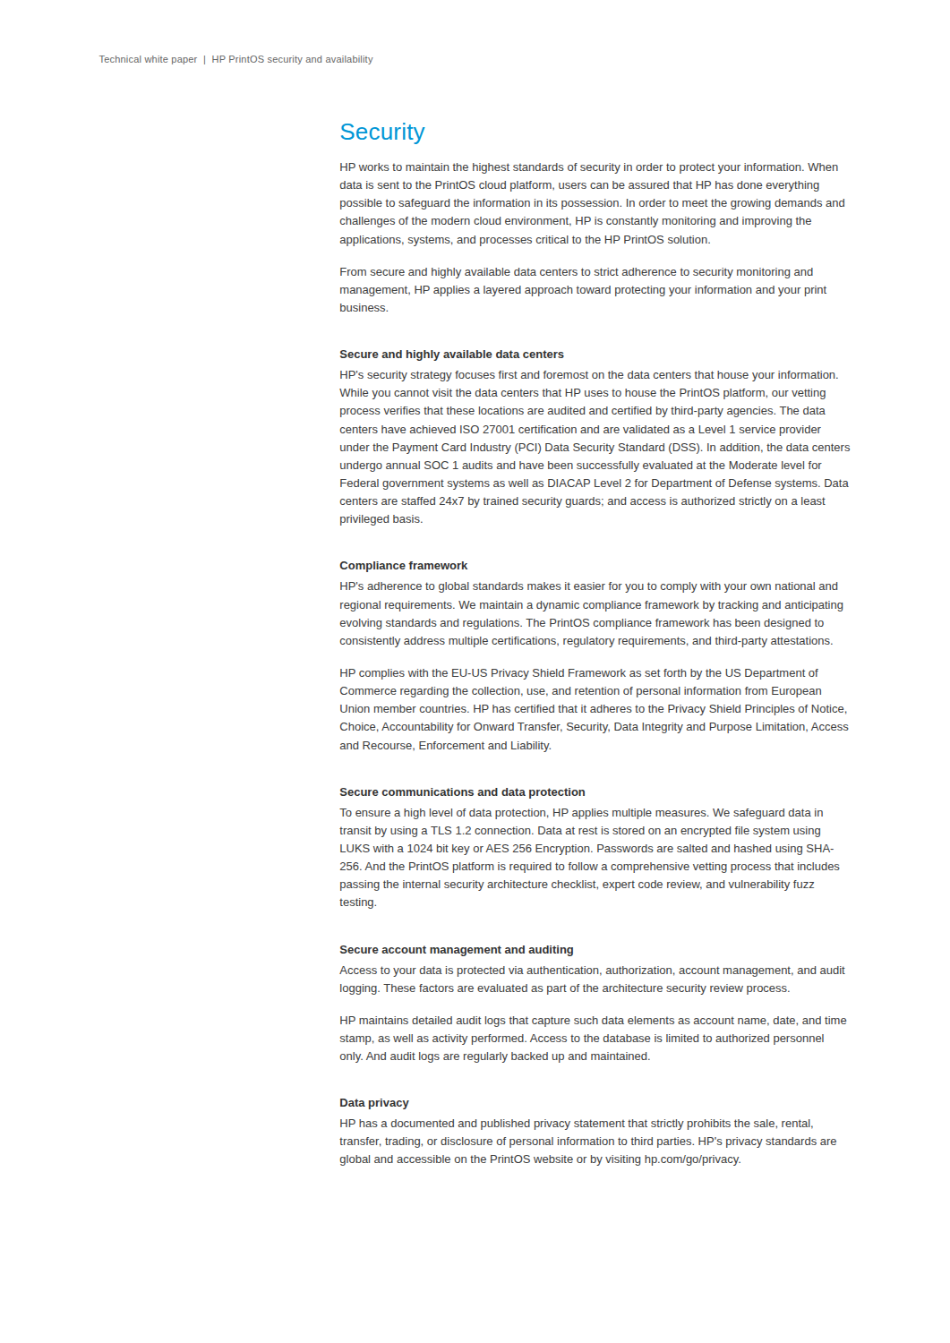Technical white paper | HP PrintOS security and availability
Security
HP works to maintain the highest standards of security in order to protect your information. When data is sent to the PrintOS cloud platform, users can be assured that HP has done everything possible to safeguard the information in its possession. In order to meet the growing demands and challenges of the modern cloud environment, HP is constantly monitoring and improving the applications, systems, and processes critical to the HP PrintOS solution.
From secure and highly available data centers to strict adherence to security monitoring and management, HP applies a layered approach toward protecting your information and your print business.
Secure and highly available data centers
HP's security strategy focuses first and foremost on the data centers that house your information. While you cannot visit the data centers that HP uses to house the PrintOS platform, our vetting process verifies that these locations are audited and certified by third-party agencies. The data centers have achieved ISO 27001 certification and are validated as a Level 1 service provider under the Payment Card Industry (PCI) Data Security Standard (DSS). In addition, the data centers undergo annual SOC 1 audits and have been successfully evaluated at the Moderate level for Federal government systems as well as DIACAP Level 2 for Department of Defense systems. Data centers are staffed 24x7 by trained security guards; and access is authorized strictly on a least privileged basis.
Compliance framework
HP's adherence to global standards makes it easier for you to comply with your own national and regional requirements. We maintain a dynamic compliance framework by tracking and anticipating evolving standards and regulations. The PrintOS compliance framework has been designed to consistently address multiple certifications, regulatory requirements, and third-party attestations.
HP complies with the EU-US Privacy Shield Framework as set forth by the US Department of Commerce regarding the collection, use, and retention of personal information from European Union member countries. HP has certified that it adheres to the Privacy Shield Principles of Notice, Choice, Accountability for Onward Transfer, Security, Data Integrity and Purpose Limitation, Access and Recourse, Enforcement and Liability.
Secure communications and data protection
To ensure a high level of data protection, HP applies multiple measures. We safeguard data in transit by using a TLS 1.2 connection. Data at rest is stored on an encrypted file system using LUKS with a 1024 bit key or AES 256 Encryption. Passwords are salted and hashed using SHA-256. And the PrintOS platform is required to follow a comprehensive vetting process that includes passing the internal security architecture checklist, expert code review, and vulnerability fuzz testing.
Secure account management and auditing
Access to your data is protected via authentication, authorization, account management, and audit logging. These factors are evaluated as part of the architecture security review process.
HP maintains detailed audit logs that capture such data elements as account name, date, and time stamp, as well as activity performed. Access to the database is limited to authorized personnel only. And audit logs are regularly backed up and maintained.
Data privacy
HP has a documented and published privacy statement that strictly prohibits the sale, rental, transfer, trading, or disclosure of personal information to third parties. HP's privacy standards are global and accessible on the PrintOS website or by visiting hp.com/go/privacy.